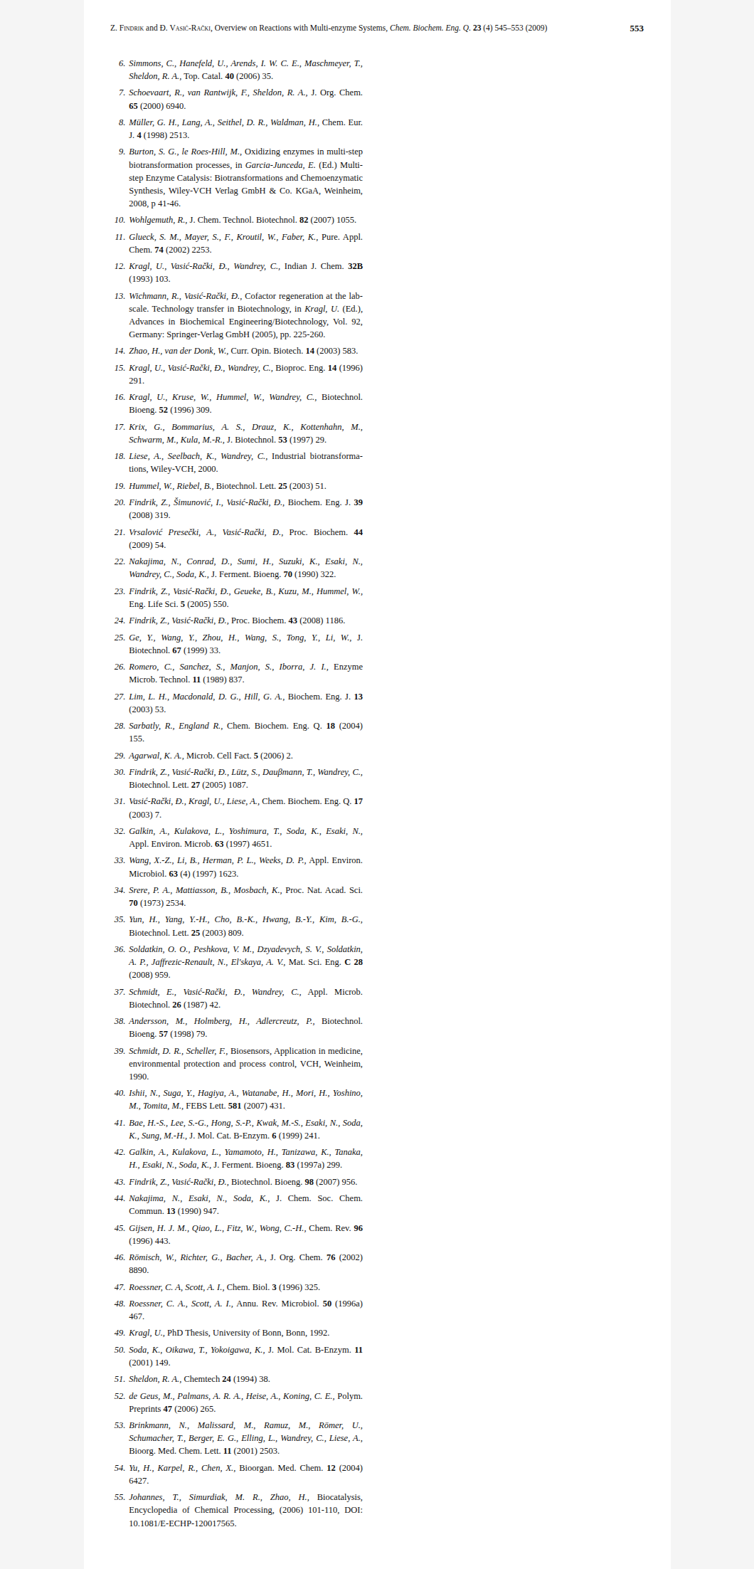553 Z. Findrik and Đ. Vasić-Rački, Overview on Reactions with Multi-enzyme Systems, Chem. Biochem. Eng. Q. 23 (4) 545–553 (2009)
6 Simmons, C., Hanefeld, U., Arends, I. W. C. E., Maschmeyer, T., Sheldon, R. A., Top. Catal. 40 (2006) 35.
7 Schoevaart, R., van Rantwijk, F., Sheldon, R. A., J. Org. Chem. 65 (2000) 6940.
8 Müller, G. H., Lang, A., Seithel, D. R., Waldman, H., Chem. Eur. J. 4 (1998) 2513.
9 Burton, S. G., le Roes-Hill, M., Oxidizing enzymes in multi-step biotransformation processes, in Garcia-Junceda, E. (Ed.) Multi-step Enzyme Catalysis: Biotransformations and Chemoenzymatic Synthesis, Wiley-VCH Verlag GmbH & Co. KGaA, Weinheim, 2008, p 41-46.
10 Wohlgemuth, R., J. Chem. Technol. Biotechnol. 82 (2007) 1055.
11 Glueck, S. M., Mayer, S., F., Kroutil, W., Faber, K., Pure. Appl. Chem. 74 (2002) 2253.
12 Kragl, U., Vasić-Rački, Đ., Wandrey, C., Indian J. Chem. 32B (1993) 103.
13 Wichmann, R., Vasić-Rački, Đ., Cofactor regeneration at the lab-scale. Technology transfer in Biotechnology, in Kragl, U. (Ed.), Advances in Biochemical Engineering/Biotechnology, Vol. 92, Germany: Springer-Verlag GmbH (2005), pp. 225-260.
14 Zhao, H., van der Donk, W., Curr. Opin. Biotech. 14 (2003) 583.
15 Kragl, U., Vasić-Rački, Đ., Wandrey, C., Bioproc. Eng. 14 (1996) 291.
16 Kragl, U., Kruse, W., Hummel, W., Wandrey, C., Biotechnol. Bioeng. 52 (1996) 309.
17 Krix, G., Bommarius, A. S., Drauz, K., Kottenhahn, M., Schwarm, M., Kula, M.-R., J. Biotechnol. 53 (1997) 29.
18 Liese, A., Seelbach, K., Wandrey, C., Industrial biotransformations, Wiley-VCH, 2000.
19 Hummel, W., Riebel, B., Biotechnol. Lett. 25 (2003) 51.
20 Findrik, Z., Šimunović, I., Vasić-Rački, Đ., Biochem. Eng. J. 39 (2008) 319.
21 Vrsalović Presečki, A., Vasić-Rački, Đ., Proc. Biochem. 44 (2009) 54.
22 Nakajima, N., Conrad, D., Sumi, H., Suzuki, K., Esaki, N., Wandrey, C., Soda, K., J. Ferment. Bioeng. 70 (1990) 322.
23 Findrik, Z., Vasić-Rački, Đ., Geueke, B., Kuzu, M., Hummel, W., Eng. Life Sci. 5 (2005) 550.
24 Findrik, Z., Vasić-Rački, Đ., Proc. Biochem. 43 (2008) 1186.
25 Ge, Y., Wang, Y., Zhou, H., Wang, S., Tong, Y., Li, W., J. Biotechnol. 67 (1999) 33.
26 Romero, C., Sanchez, S., Manjon, S., Iborra, J. I., Enzyme Microb. Technol. 11 (1989) 837.
27 Lim, L. H., Macdonald, D. G., Hill, G. A., Biochem. Eng. J. 13 (2003) 53.
28 Sarbatly, R., England R., Chem. Biochem. Eng. Q. 18 (2004) 155.
29 Agarwal, K. A., Microb. Cell Fact. 5 (2006) 2.
30 Findrik, Z., Vasić-Rački, Đ., Lütz, S., Dauβmann, T., Wandrey, C., Biotechnol. Lett. 27 (2005) 1087.
31 Vasić-Rački, Đ., Kragl, U., Liese, A., Chem. Biochem. Eng. Q. 17 (2003) 7.
32 Galkin, A., Kulakova, L., Yoshimura, T., Soda, K., Esaki, N., Appl. Environ. Microb. 63 (1997) 4651.
33 Wang, X.-Z., Li, B., Herman, P. L., Weeks, D. P., Appl. Environ. Microbiol. 63 (4) (1997) 1623.
34 Srere, P. A., Mattiasson, B., Mosbach, K., Proc. Nat. Acad. Sci. 70 (1973) 2534.
35 Yun, H., Yang, Y.-H., Cho, B.-K., Hwang, B.-Y., Kim, B.-G., Biotechnol. Lett. 25 (2003) 809.
36 Soldatkin, O. O., Peshkova, V. M., Dzyadevych, S. V., Soldatkin, A. P., Jaffrezic-Renault, N., El'skaya, A. V., Mat. Sci. Eng. C 28 (2008) 959.
37 Schmidt, E., Vasić-Rački, Đ., Wandrey, C., Appl. Microb. Biotechnol. 26 (1987) 42.
38 Andersson, M., Holmberg, H., Adlercreutz, P., Biotechnol. Bioeng. 57 (1998) 79.
39 Schmidt, D. R., Scheller, F., Biosensors, Application in medicine, environmental protection and process control, VCH, Weinheim, 1990.
40 Ishii, N., Suga, Y., Hagiya, A., Watanabe, H., Mori, H., Yoshino, M., Tomita, M., FEBS Lett. 581 (2007) 431.
41 Bae, H.-S., Lee, S.-G., Hong, S.-P., Kwak, M.-S., Esaki, N., Soda, K., Sung, M.-H., J. Mol. Cat. B-Enzym. 6 (1999) 241.
42 Galkin, A., Kulakova, L., Yamamoto, H., Tanizawa, K., Tanaka, H., Esaki, N., Soda, K., J. Ferment. Bioeng. 83 (1997a) 299.
43 Findrik, Z., Vasić-Rački, Đ., Biotechnol. Bioeng. 98 (2007) 956.
44 Nakajima, N., Esaki, N., Soda, K., J. Chem. Soc. Chem. Commun. 13 (1990) 947.
45 Gijsen, H. J. M., Qiao, L., Fitz, W., Wong, C.-H., Chem. Rev. 96 (1996) 443.
46 Römisch, W., Richter, G., Bacher, A., J. Org. Chem. 76 (2002) 8890.
47 Roessner, C. A, Scott, A. I., Chem. Biol. 3 (1996) 325.
48 Roessner, C. A., Scott, A. I., Annu. Rev. Microbiol. 50 (1996a) 467.
49 Kragl, U., PhD Thesis, University of Bonn, Bonn, 1992.
50 Soda, K., Oikawa, T., Yokoigawa, K., J. Mol. Cat. B-Enzym. 11 (2001) 149.
51 Sheldon, R. A., Chemtech 24 (1994) 38.
52 de Geus, M., Palmans, A. R. A., Heise, A., Koning, C. E., Polym. Preprints 47 (2006) 265.
53 Brinkmann, N., Malissard, M., Ramuz, M., Römer, U., Schumacher, T., Berger, E. G., Elling, L., Wandrey, C., Liese, A., Bioorg. Med. Chem. Lett. 11 (2001) 2503.
54 Yu, H., Karpel, R., Chen, X., Bioorgan. Med. Chem. 12 (2004) 6427.
55 Johannes, T., Simurdiak, M. R., Zhao, H., Biocatalysis, Encyclopedia of Chemical Processing, (2006) 101-110, DOI: 10.1081/E-ECHP-120017565.